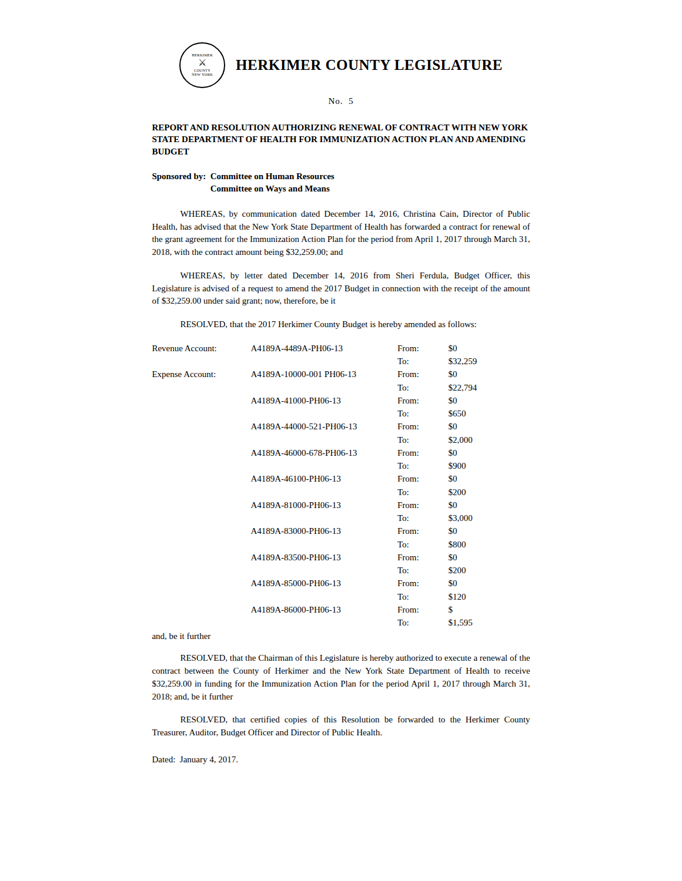HERKIMER ⚔ COUNTY NEW YORK
HERKIMER COUNTY LEGISLATURE
No. 5
Report and Resolution Authorizing Renewal of Contract with New York State Department of Health for Immunization Action Plan and Amending Budget
Sponsored by: Committee on Human Resources
Committee on Ways and Means
WHEREAS, by communication dated December 14, 2016, Christina Cain, Director of Public Health, has advised that the New York State Department of Health has forwarded a contract for renewal of the grant agreement for the Immunization Action Plan for the period from April 1, 2017 through March 31, 2018, with the contract amount being $32,259.00; and
WHEREAS, by letter dated December 14, 2016 from Sheri Ferdula, Budget Officer, this Legislature is advised of a request to amend the 2017 Budget in connection with the receipt of the amount of $32,259.00 under said grant; now, therefore, be it
RESOLVED, that the 2017 Herkimer County Budget is hereby amended as follows:
| Revenue Account: | A4189A-4489A-PH06-13 | From: | $0 |
| | | To: | $32,259 |
| Expense Account: | A4189A-10000-001 PH06-13 | From: | $0 |
| | | To: | $22,794 |
| | A4189A-41000-PH06-13 | From: | $0 |
| | | To: | $650 |
| | A4189A-44000-521-PH06-13 | From: | $0 |
| | | To: | $2,000 |
| | A4189A-46000-678-PH06-13 | From: | $0 |
| | | To: | $900 |
| | A4189A-46100-PH06-13 | From: | $0 |
| | | To: | $200 |
| | A4189A-81000-PH06-13 | From: | $0 |
| | | To: | $3,000 |
| | A4189A-83000-PH06-13 | From: | $0 |
| | | To: | $800 |
| | A4189A-83500-PH06-13 | From: | $0 |
| | | To: | $200 |
| | A4189A-85000-PH06-13 | From: | $0 |
| | | To: | $120 |
| | A4189A-86000-PH06-13 | From: | $ |
| | | To: | $1,595 |
and, be it further
RESOLVED, that the Chairman of this Legislature is hereby authorized to execute a renewal of the contract between the County of Herkimer and the New York State Department of Health to receive $32,259.00 in funding for the Immunization Action Plan for the period April 1, 2017 through March 31, 2018; and, be it further
RESOLVED, that certified copies of this Resolution be forwarded to the Herkimer County Treasurer, Auditor, Budget Officer and Director of Public Health.
Dated: January 4, 2017.